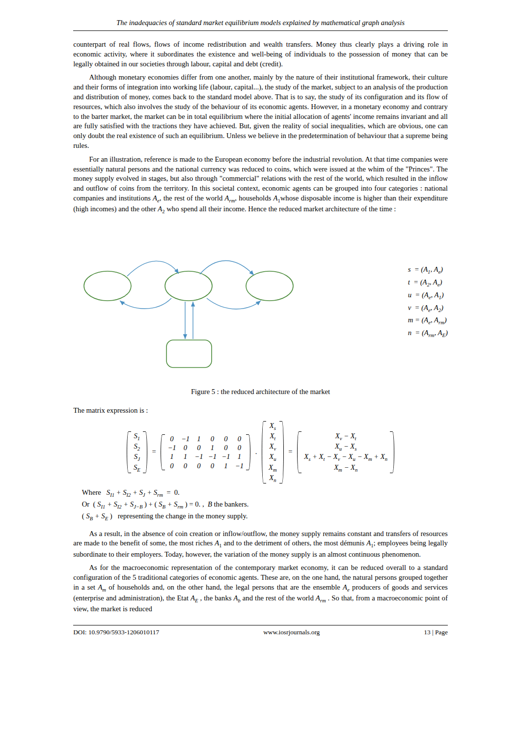The inadequacies of standard market equilibrium models explained by mathematical graph analysis
counterpart of real flows, flows of income redistribution and wealth transfers. Money thus clearly plays a driving role in economic activity, where it subordinates the existence and well-being of individuals to the possession of money that can be legally obtained in our societies through labour, capital and debt (credit).
Although monetary economies differ from one another, mainly by the nature of their institutional framework, their culture and their forms of integration into working life (labour, capital...), the study of the market, subject to an analysis of the production and distribution of money, comes back to the standard model above. That is to say, the study of its configuration and its flow of resources, which also involves the study of the behaviour of its economic agents. However, in a monetary economy and contrary to the barter market, the market can be in total equilibrium where the initial allocation of agents' income remains invariant and all are fully satisfied with the tractions they have achieved. But, given the reality of social inequalities, which are obvious, one can only doubt the real existence of such an equilibrium. Unless we believe in the predetermination of behaviour that a supreme being rules.
For an illustration, reference is made to the European economy before the industrial revolution. At that time companies were essentially natural persons and the national currency was reduced to coins, which were issued at the whim of the "Princes". The money supply evolved in stages, but also through "commercial" relations with the rest of the world, which resulted in the inflow and outflow of coins from the territory. In this societal context, economic agents can be grouped into four categories : national companies and institutions Ae, the rest of the world Arm, households A1whose disposable income is higher than their expenditure (high incomes) and the other A2 who spend all their income. Hence the reduced market architecture of the time :
s = (A1, Ae)
t = (A2, Ae)
u = (Ae, A1)
v = (Ae, A2)
m = (Ae, Arm)
n = (Arm, AE)
Figure 5 : the reduced architecture of the market
The matrix expression is :
| S 1 |
| S 2 |
| S J |
| S E |
=
| 0 | −1 | 1 | 0 | 0 | 0 |
| −1 | 0 | 0 | 1 | 0 | 0 |
| 1 | 1 | −1 | −1 | −1 | 1 |
| 0 | 0 | 0 | 0 | 1 | −1 |
.
| X s |
| X t |
| X v |
| X u |
| X m |
| X n |
=
| X v − X t |
| X u − X s |
| X s + X t − X v − X u − X m + X n |
| X m − X n |
Where SI1 + SI2 + SJ + Srm = 0.
Or ( SI1 + SI2 + SJ−B ) + ( SB + Srm ) = 0. , B the bankers.
( SB + SE ) representing the change in the money supply.
As a result, in the absence of coin creation or inflow/outflow, the money supply remains constant and transfers of resources are made to the benefit of some, the most riches A1 and to the detriment of others, the most démunis A1; employees being legally subordinate to their employers. Today, however, the variation of the money supply is an almost continuous phenomenon.
As for the macroeconomic representation of the contemporary market economy, it can be reduced overall to a standard configuration of the 5 traditional categories of economic agents. These are, on the one hand, the natural persons grouped together in a set Am of households and, on the other hand, the legal persons that are the ensemble Ae producers of goods and services (enterprise and administration), the Etat AE , the banks Ab and the rest of the world Arm . So that, from a macroeconomic point of view, the market is reduced
DOI: 10.9790/5933-1206010117 www.iosrjournals.org 13 | Page